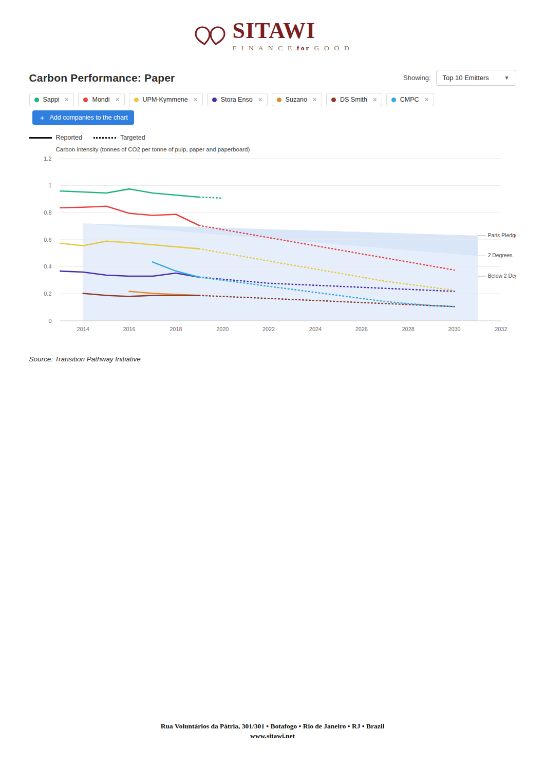SITAWI
F I N A N C E for G O O D
Carbon Performance: Paper
Showing:
Top 10 Emitters▼
Sappi ✕ Mondi ✕ UPM-Kymmene ✕ Stora Enso ✕ Suzano ✕ DS Smith ✕ CMPC ✕ ＋ Add companies to the chart
Reported Targeted
Carbon intensity (tonnes of CO2 per tonne of pulp, paper and paperboard)
geometry: x: 2013 -> 60 ; 2032 -> 930 (scale 45.789 px/yr) y: 0 -> 330 ; 1.2 -> 10 (scale 266.667 px per 1.0) 1.2 1 0.8 0.6 0.4 0.2 0 2014 2016 2018 2020 2022 2024 2026 2028 2030 2032 Paris Pledges 2 Degrees Below 2 Degrees
Source: Transition Pathway Initiative
Rua Voluntários da Pátria, 301/301 • Botafogo • Rio de Janeiro • RJ • Brazil
www.sitawi.net